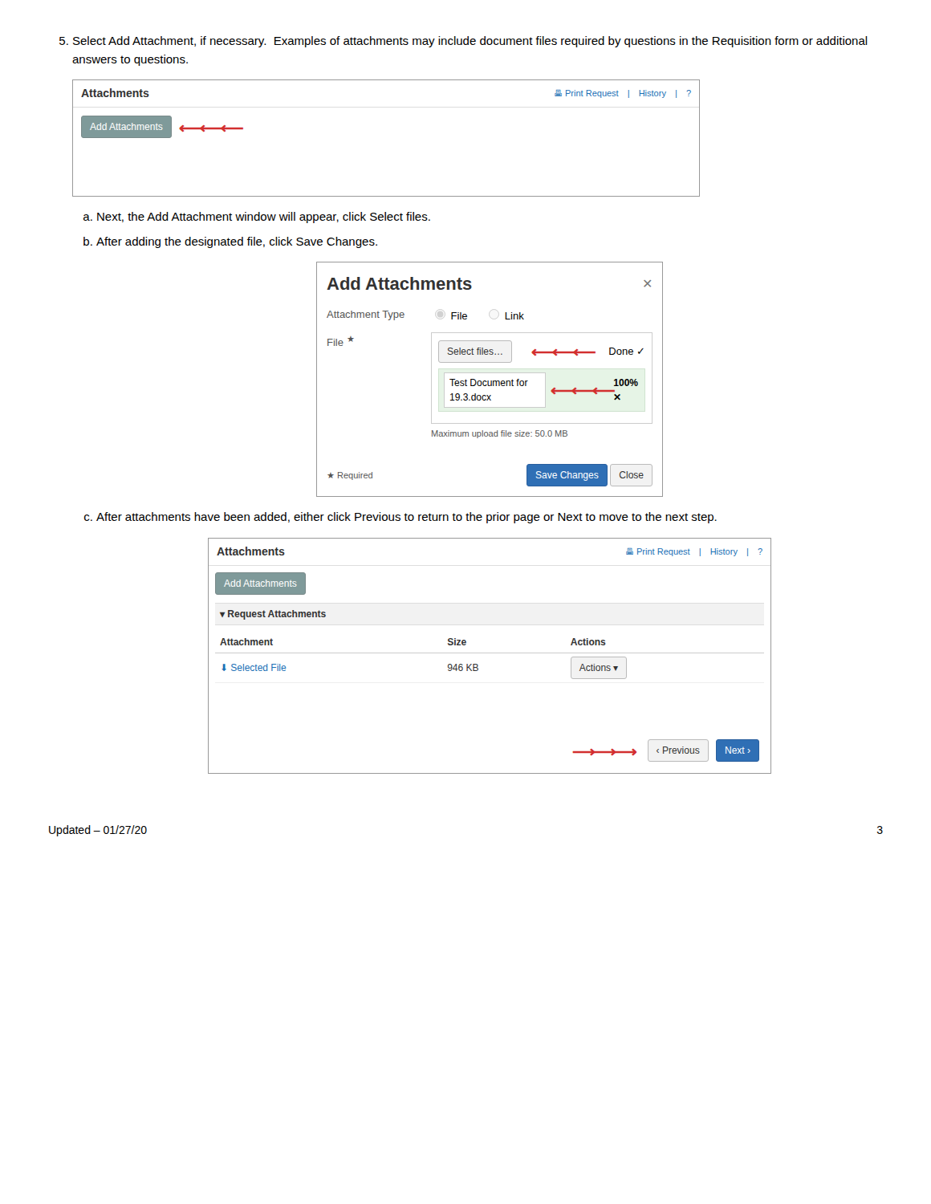Select Add Attachment, if necessary. Examples of attachments may include document files required by questions in the Requisition form or additional answers to questions.
Attachments 🖶 Print Request | History | ?
Add Attachments ⟵⟵⟵
Next, the Add Attachment window will appear, click Select files.
After adding the designated file, click Save Changes.
Add Attachments ✕
Attachment Type
File Link
File ★
Select files… ⟵⟵⟵ Done ✓
Test Document for 19.3.docx ⟵⟵⟵ 100% ✕
Maximum upload file size: 50.0 MB
★ Required Save Changes Close
After attachments have been added, either click Previous to return to the prior page or Next to move to the next step.
Attachments 🖶 Print Request | History | ?
Add Attachments
▾ Request Attachments
| Attachment | Size | Actions |
| --- | --- | --- |
| ⬇ Selected File | 946 KB | Actions ▾ |
⟶⟶⟶ ‹ Previous Next ›
Updated – 01/27/20 3